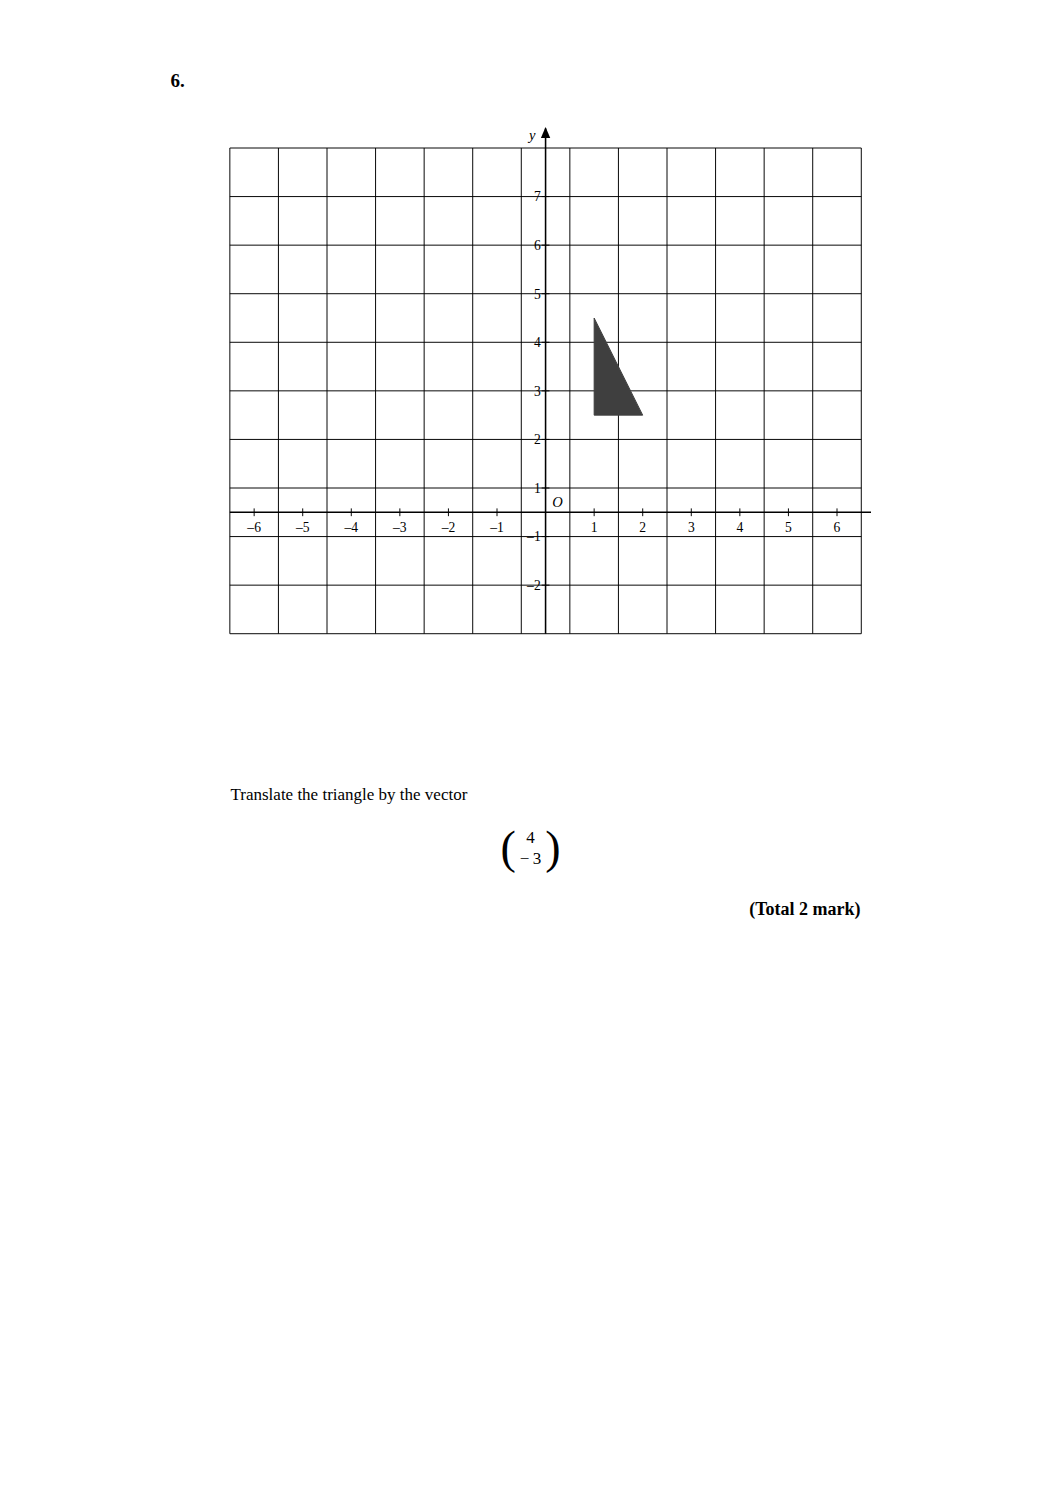6.
Grid geometry: grid left x=40, right x=690 (13 cells of 50) grid top y=30, bottom y=530 (10 cells of 50) y-axis (x=0) at svg x = 40 + 6.5*50 = 365 x-axis (y=0) at svg y = 30 + 7.5*50 = 405 y x O 7 6 5 4 3 2 1 –1 –2 –6 –5 –4 –3 –2 –1 1 2 3 4 5 6
Translate the triangle by the vector
( 4 − 3 )
(Total 2 mark)